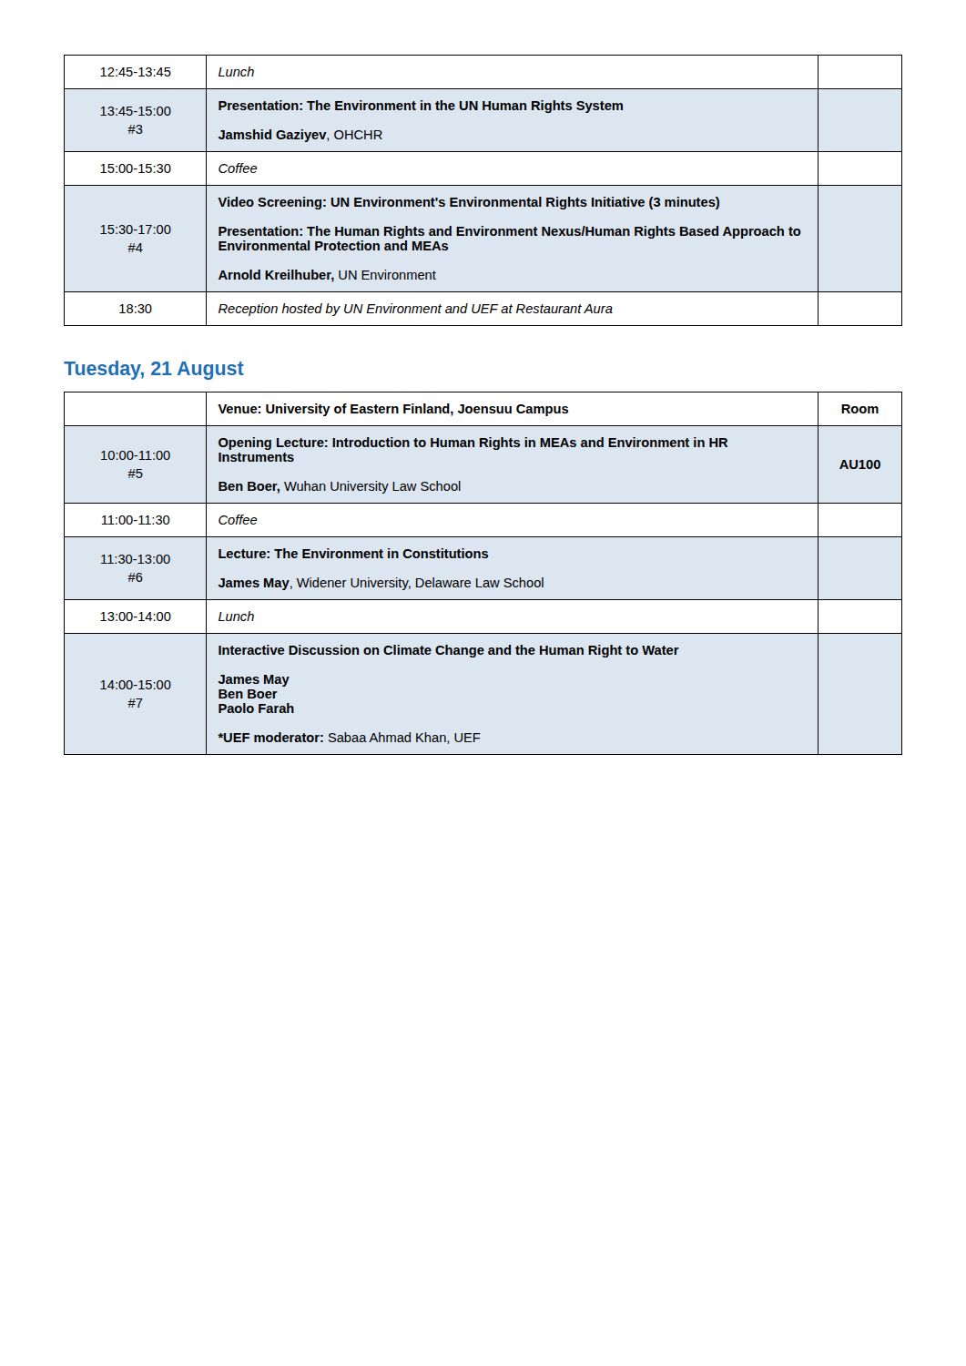| 12:45-13:45 | Lunch | |
| 13:45-15:00 #3 | Presentation: The Environment in the UN Human Rights System Jamshid Gaziyev , OHCHR | |
| 15:00-15:30 | Coffee | |
| 15:30-17:00 #4 | Video Screening: UN Environment's Environmental Rights Initiative (3 minutes) Presentation: The Human Rights and Environment Nexus/Human Rights Based Approach to Environmental Protection and MEAs Arnold Kreilhuber, UN Environment | |
| 18:30 | Reception hosted by UN Environment and UEF at Restaurant Aura | |
Tuesday, 21 August
| | Venue: University of Eastern Finland, Joensuu Campus | Room |
| 10:00-11:00 #5 | Opening Lecture: Introduction to Human Rights in MEAs and Environment in HR Instruments Ben Boer, Wuhan University Law School | AU100 |
| 11:00-11:30 | Coffee | |
| 11:30-13:00 #6 | Lecture: The Environment in Constitutions James May , Widener University, Delaware Law School | |
| 13:00-14:00 | Lunch | |
| 14:00-15:00 #7 | Interactive Discussion on Climate Change and the Human Right to Water James May Ben Boer Paolo Farah *UEF moderator: Sabaa Ahmad Khan, UEF | |